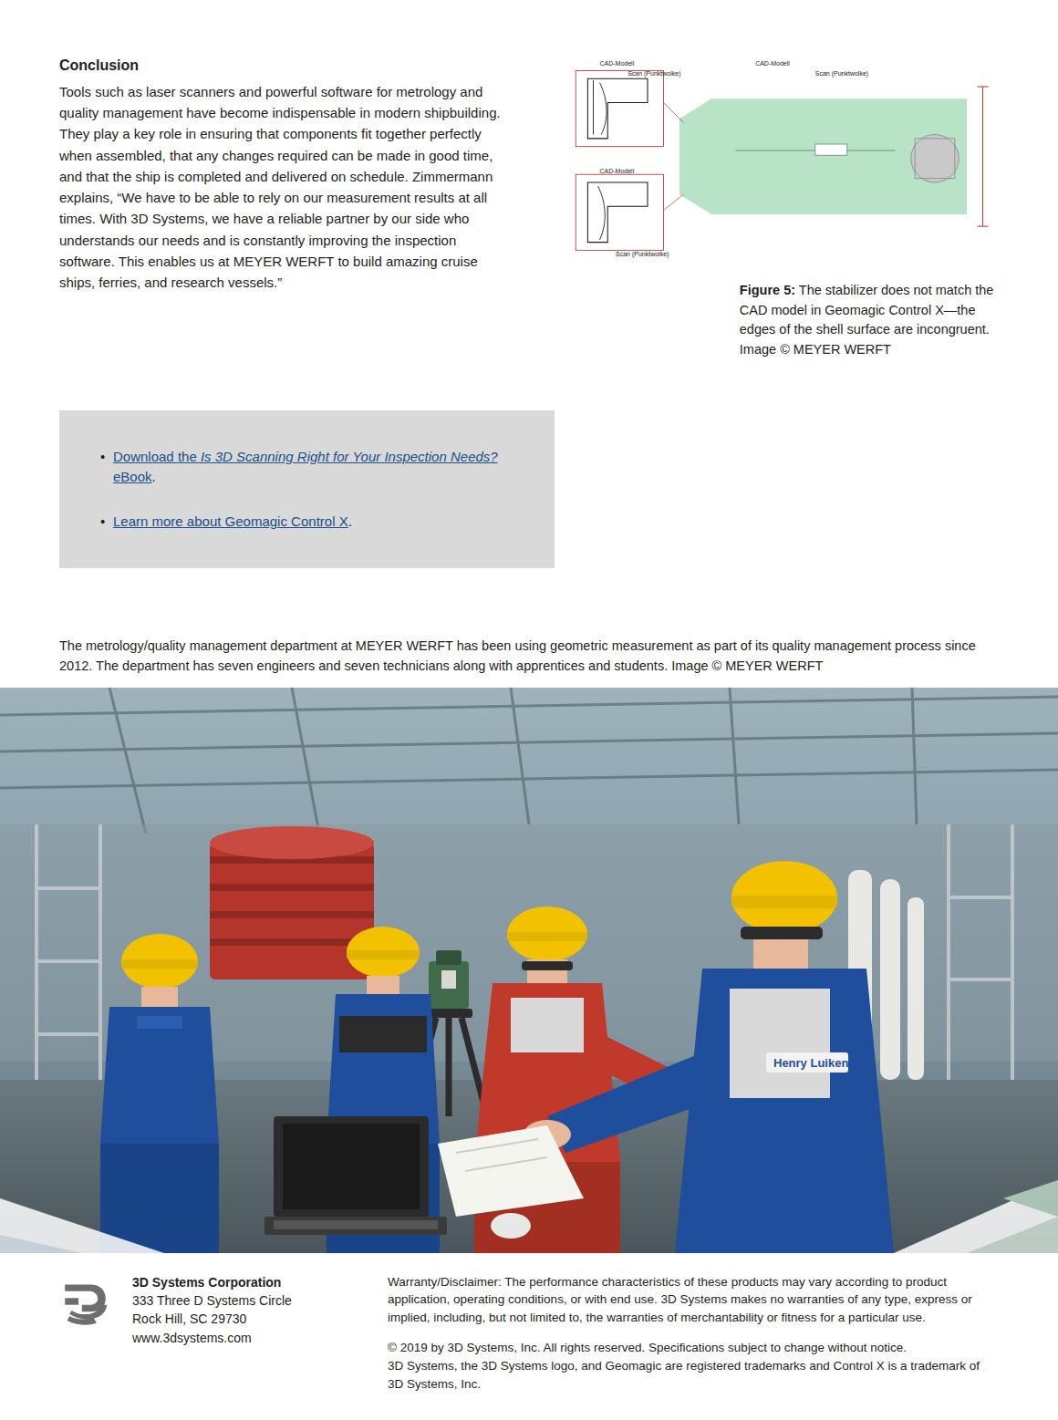Conclusion
Tools such as laser scanners and powerful software for metrology and quality management have become indispensable in modern shipbuilding. They play a key role in ensuring that components fit together perfectly when assembled, that any changes required can be made in good time, and that the ship is completed and delivered on schedule. Zimmermann explains, “We have to be able to rely on our measurement results at all times. With 3D Systems, we have a reliable partner by our side who understands our needs and is constantly improving the inspection software. This enables us at MEYER WERFT to build amazing cruise ships, ferries, and research vessels.”
CAD-Modell Scan (Punktwolke) CAD-Modell Scan (Punktwolke) CAD-Modell Scan (Punktwolke)
Figure 5: The stabilizer does not match the CAD model in Geomagic Control X—the edges of the shell surface are incongruent. Image © MEYER WERFT
Download the Is 3D Scanning Right for Your Inspection Needs? eBook.
Learn more about Geomagic Control X.
The metrology/quality management department at MEYER WERFT has been using geometric measurement as part of its quality management process since 2012. The department has seven engineers and seven technicians along with apprentices and students. Image © MEYER WERFT
Henry Luiken
3D Systems Corporation
333 Three D Systems Circle
Rock Hill, SC 29730
www.3dsystems.com
Warranty/Disclaimer: The performance characteristics of these products may vary according to product application, operating conditions, or with end use. 3D Systems makes no warranties of any type, express or implied, including, but not limited to, the warranties of merchantability or fitness for a particular use.
© 2019 by 3D Systems, Inc. All rights reserved. Specifications subject to change without notice.
3D Systems, the 3D Systems logo, and Geomagic are registered trademarks and Control X is a trademark of 3D Systems, Inc.